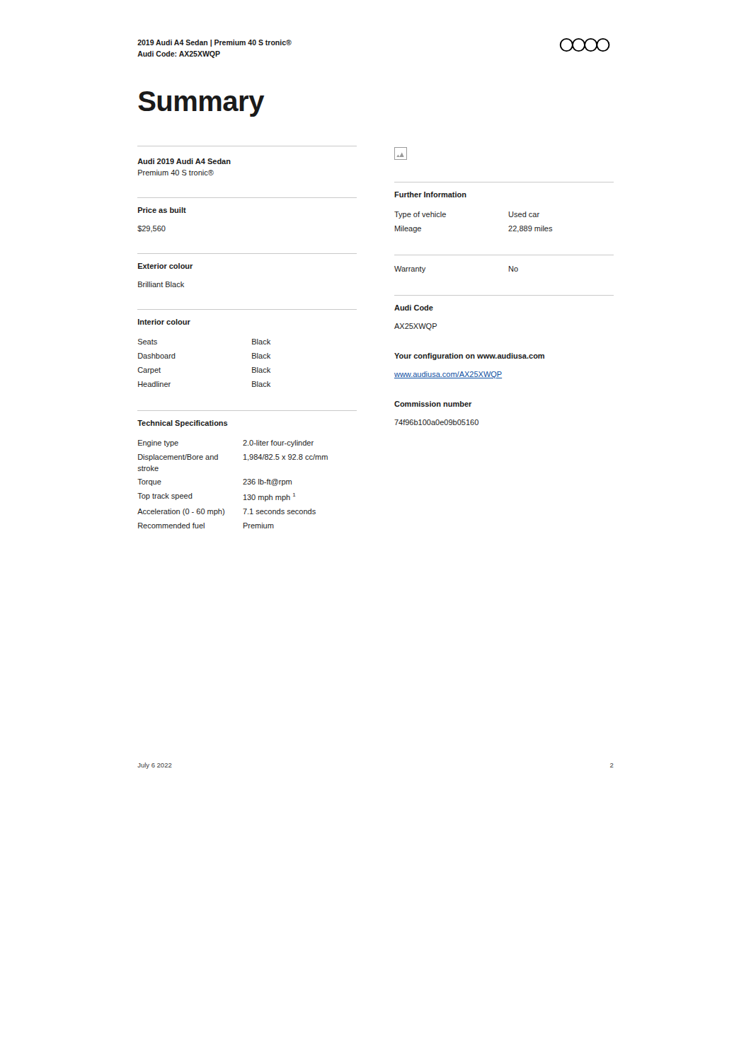2019 Audi A4 Sedan | Premium 40 S tronic®
Audi Code: AX25XWQP
Summary
Audi 2019 Audi A4 Sedan
Premium 40 S tronic®
Price as built
$29,560
Exterior colour
Brilliant Black
Interior colour
| Seats | Black |
| Dashboard | Black |
| Carpet | Black |
| Headliner | Black |
Technical Specifications
| Engine type | 2.0-liter four-cylinder |
| Displacement/Bore and stroke | 1,984/82.5 x 92.8 cc/mm |
| Torque | 236 lb-ft@rpm |
| Top track speed | 130 mph mph 1 |
| Acceleration (0 - 60 mph) | 7.1 seconds seconds |
| Recommended fuel | Premium |
Further Information
| Type of vehicle | Used car |
| Mileage | 22,889 miles |
| Warranty | No |
Audi Code
AX25XWQP
Your configuration on www.audiusa.com
www.audiusa.com/AX25XWQP
Commission number
74f96b100a0e09b05160
July 6 2022
2